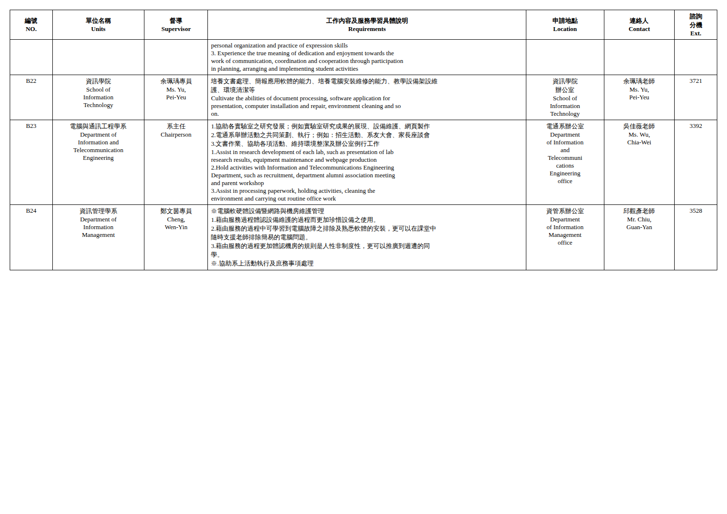| 編號 NO. | 單位名稱 Units | 督導 Supervisor | 工作內容及服務學習具體說明 Requirements | 申請地點 Location | 連絡人 Contact | 諮詢 分機 Ext. |
| --- | --- | --- | --- | --- | --- | --- |
| | | | personal organization and practice of expression skills 3. Experience the true meaning of dedication and enjoyment towards the work of communication, coordination and cooperation through participation in planning, arranging and implementing student activities | | | |
| B22 | 資訊學院 School of Information Technology | 余珮瑀專員 Ms. Yu, Pei-Yeu | 培養文書處理、簡報應用軟體的能力、培養電腦安裝維修的能力、教學設備架設維 護、環境清潔等 Cultivate the abilities of document processing, software application for presentation, computer installation and repair, environment cleaning and so on. | 資訊學院 辦公室 School of Information Technology | 余珮瑀老師 Ms. Yu, Pei-Yeu | 3721 |
| B23 | 電腦與通訊工程學系 Department of Information and Telecommunication Engineering | 系主任 Chairperson | 1.協助各實驗室之研究發展；例如實驗室研究成果的展現、設備維護、網頁製作 2.電通系舉辦活動之共同策劃、執行；例如：招生活動、系友大會、家長座談會 3.文書作業、協助各項活動、維持環境整潔及辦公室例行工作 1.Assist in research development of each lab, such as presentation of lab research results, equipment maintenance and webpage production 2.Hold activities with Information and Telecommunications Engineering Department, such as recruitment, department alumni association meeting and parent workshop 3.Assist in processing paperwork, holding activities, cleaning the environment and carrying out routine office work | 電通系辦公室 Department of Information and Telecommuni cations Engineering office | 吳佳薇老師 Ms. Wu, Chia-Wei | 3392 |
| B24 | 資訊管理學系 Department of Information Management | 鄭文茵專員 Cheng, Wen-Yin | ※電腦軟硬體設備暨網路與機房維護管理 1.藉由服務過程體認設備維護的過程而更加珍惜設備之使用。 2.藉由服務的過程中可學習到電腦故障之排除及熟悉軟體的安裝，更可以在課堂中 隨時支援老師排除簡易的電腦問題。 3.藉由服務的過程更加體認機房的規則是人性非制度性，更可以推廣到週遭的同 學。 ※.協助系上活動執行及庶務事項處理 | 資管系辦公室 Department of Information Management office | 邱觀彥老師 Mr. Chiu, Guan-Yan | 3528 |